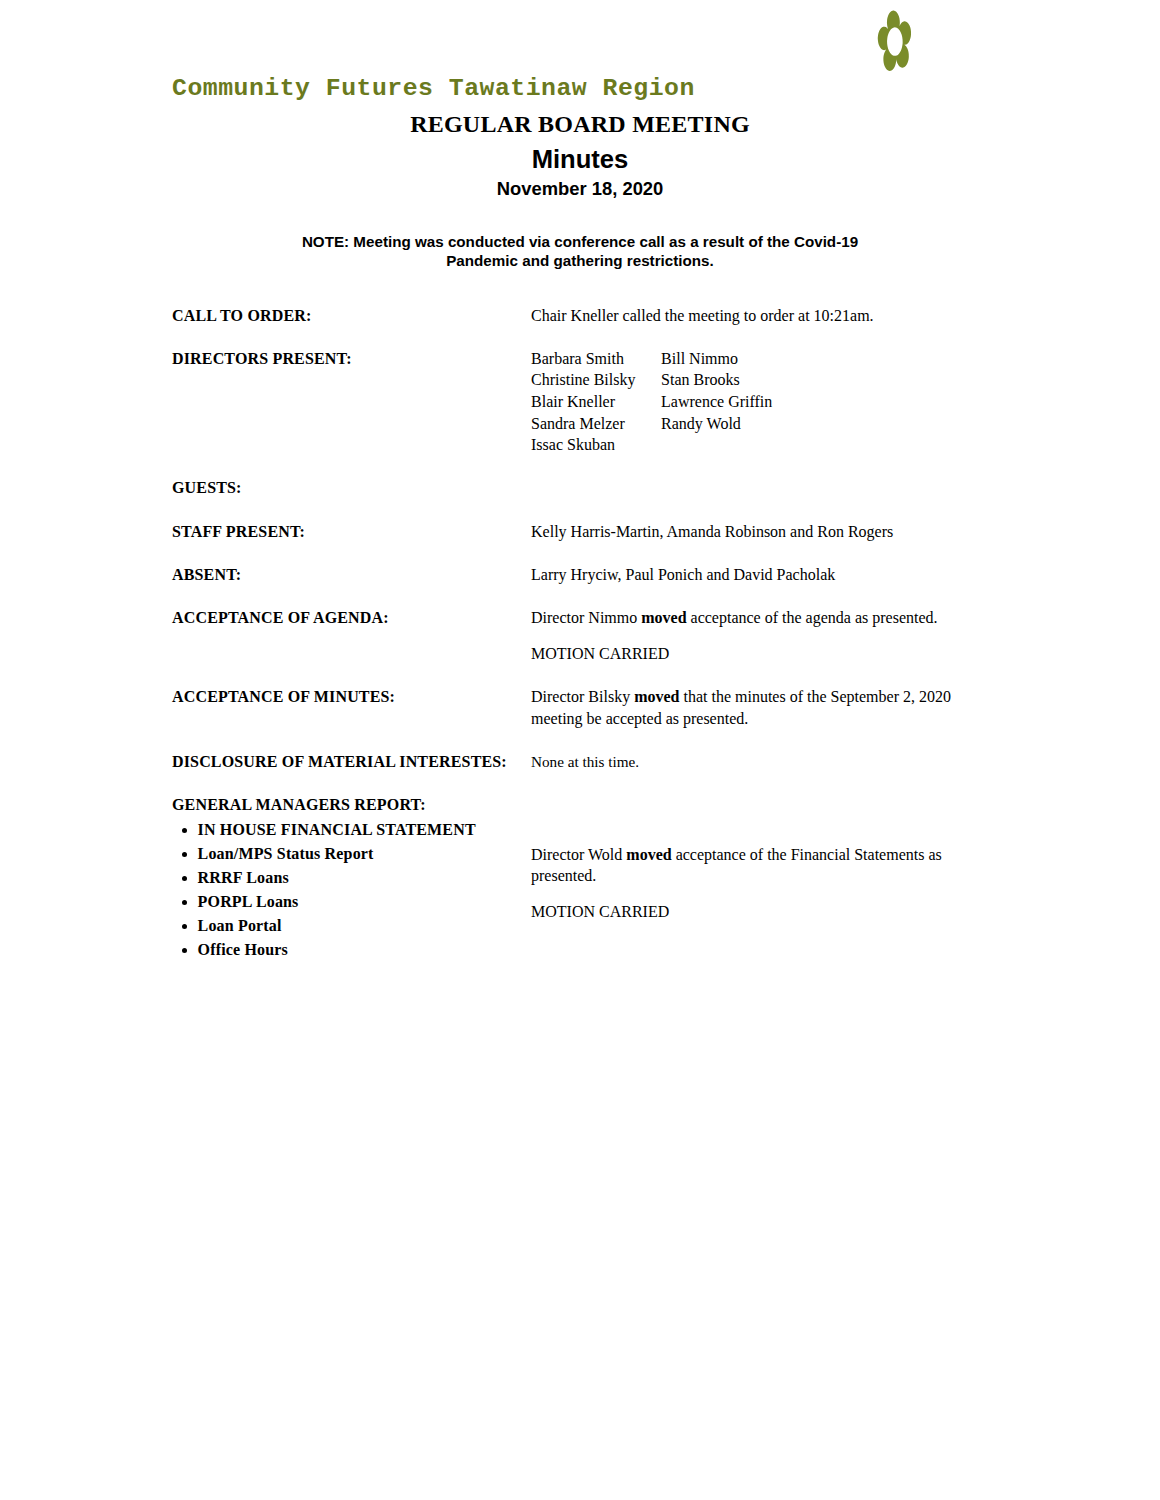✿
Community Futures Tawatinaw Region
REGULAR BOARD MEETING
Minutes
November 18, 2020
NOTE: Meeting was conducted via conference call as a result of the Covid-19
Pandemic and gathering restrictions.
| CALL TO ORDER: | Chair Kneller called the meeting to order at 10:21am. |
| DIRECTORS PRESENT: | Barbara Smith Bill Nimmo Christine Bilsky Stan Brooks Blair Kneller Lawrence Griffin Sandra Melzer Randy Wold Issac Skuban |
| GUESTS: | |
| STAFF PRESENT: | Kelly Harris-Martin, Amanda Robinson and Ron Rogers |
| ABSENT: | Larry Hryciw, Paul Ponich and David Pacholak |
| ACCEPTANCE OF AGENDA: | Director Nimmo moved acceptance of the agenda as presented. MOTION CARRIED |
| ACCEPTANCE OF MINUTES: | Director Bilsky moved that the minutes of the September 2, 2020 meeting be accepted as presented. |
| DISCLOSURE OF MATERIAL INTERESTES: | None at this time. |
| GENERAL MANAGERS REPORT: IN HOUSE FINANCIAL STATEMENT Loan/MPS Status Report RRRF Loans PORPL Loans Loan Portal Office Hours | Director Wold moved acceptance of the Financial Statements as presented. MOTION CARRIED |